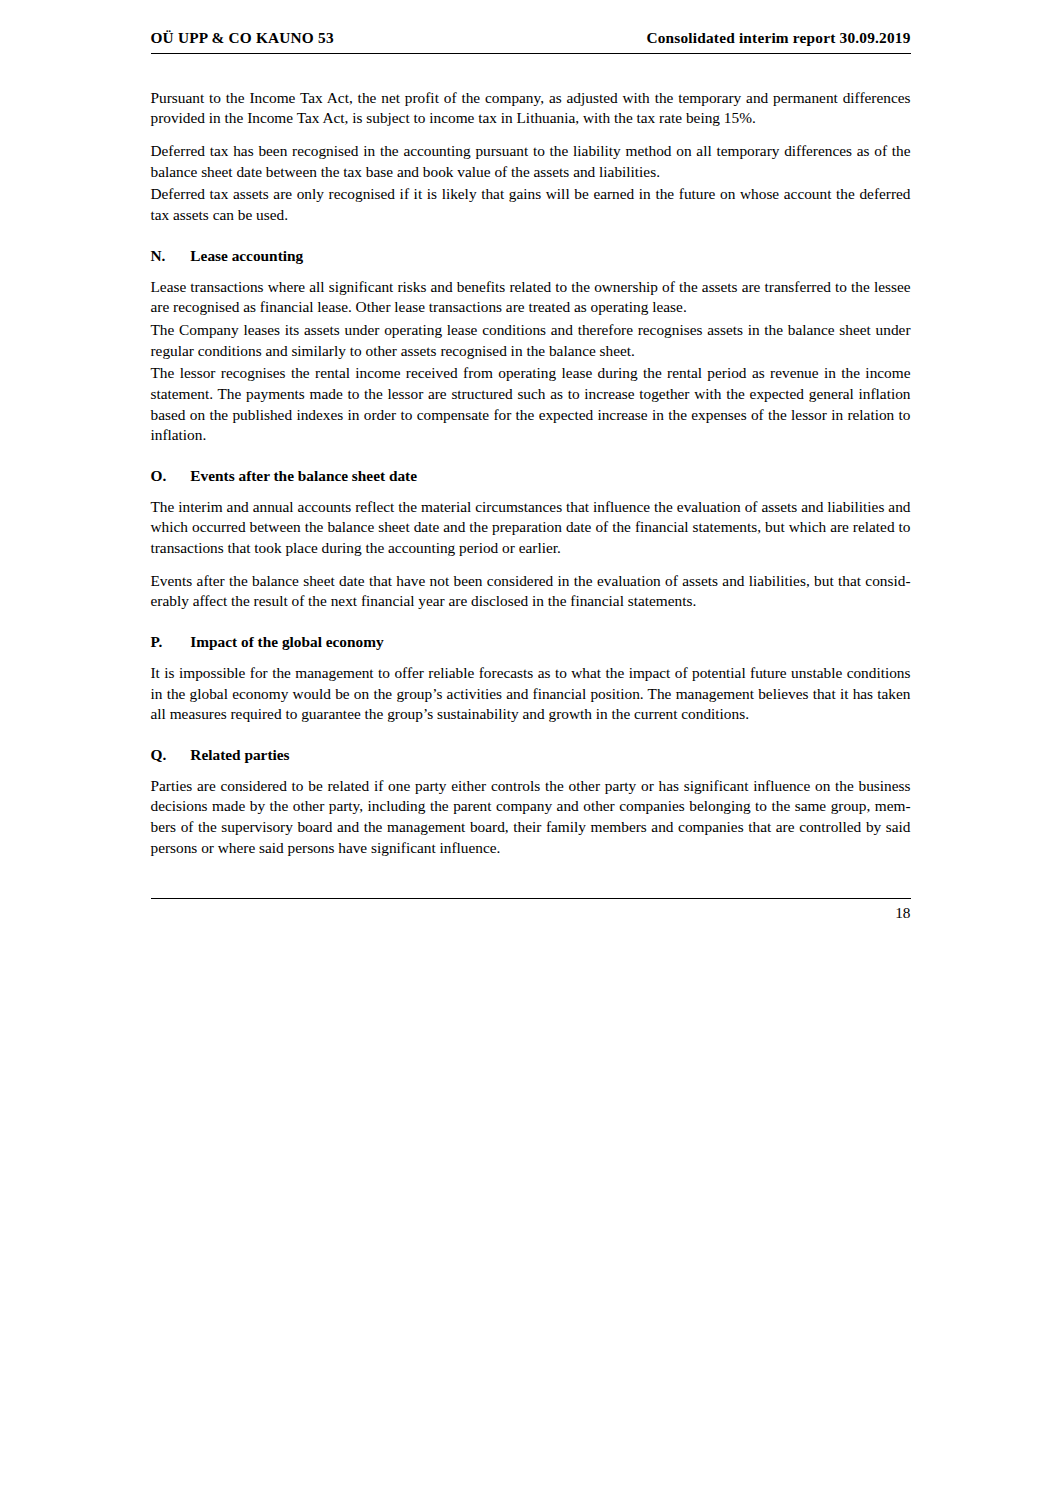OÜ UPP & CO KAUNO 53
Consolidated interim report 30.09.2019
Pursuant to the Income Tax Act, the net profit of the company, as adjusted with the temporary and permanent differences provided in the Income Tax Act, is subject to income tax in Lithuania, with the tax rate being 15%.
Deferred tax has been recognised in the accounting pursuant to the liability method on all temporary differences as of the balance sheet date between the tax base and book value of the assets and liabilities.
Deferred tax assets are only recognised if it is likely that gains will be earned in the future on whose account the deferred tax assets can be used.
N. Lease accounting
Lease transactions where all significant risks and benefits related to the ownership of the assets are transferred to the lessee are recognised as financial lease. Other lease transactions are treated as operating lease.
The Company leases its assets under operating lease conditions and therefore recognises assets in the balance sheet under regular conditions and similarly to other assets recognised in the balance sheet.
The lessor recognises the rental income received from operating lease during the rental period as revenue in the income statement. The payments made to the lessor are structured such as to increase together with the expected general inflation based on the published indexes in order to compensate for the expected increase in the expenses of the lessor in relation to inflation.
O. Events after the balance sheet date
The interim and annual accounts reflect the material circumstances that influence the evaluation of assets and liabilities and which occurred between the balance sheet date and the preparation date of the financial statements, but which are related to transactions that took place during the accounting period or earlier.
Events after the balance sheet date that have not been considered in the evaluation of assets and liabilities, but that considerably affect the result of the next financial year are disclosed in the financial statements.
P. Impact of the global economy
It is impossible for the management to offer reliable forecasts as to what the impact of potential future unstable conditions in the global economy would be on the group’s activities and financial position. The management believes that it has taken all measures required to guarantee the group’s sustainability and growth in the current conditions.
Q. Related parties
Parties are considered to be related if one party either controls the other party or has significant influence on the business decisions made by the other party, including the parent company and other companies belonging to the same group, members of the supervisory board and the management board, their family members and companies that are controlled by said persons or where said persons have significant influence.
18